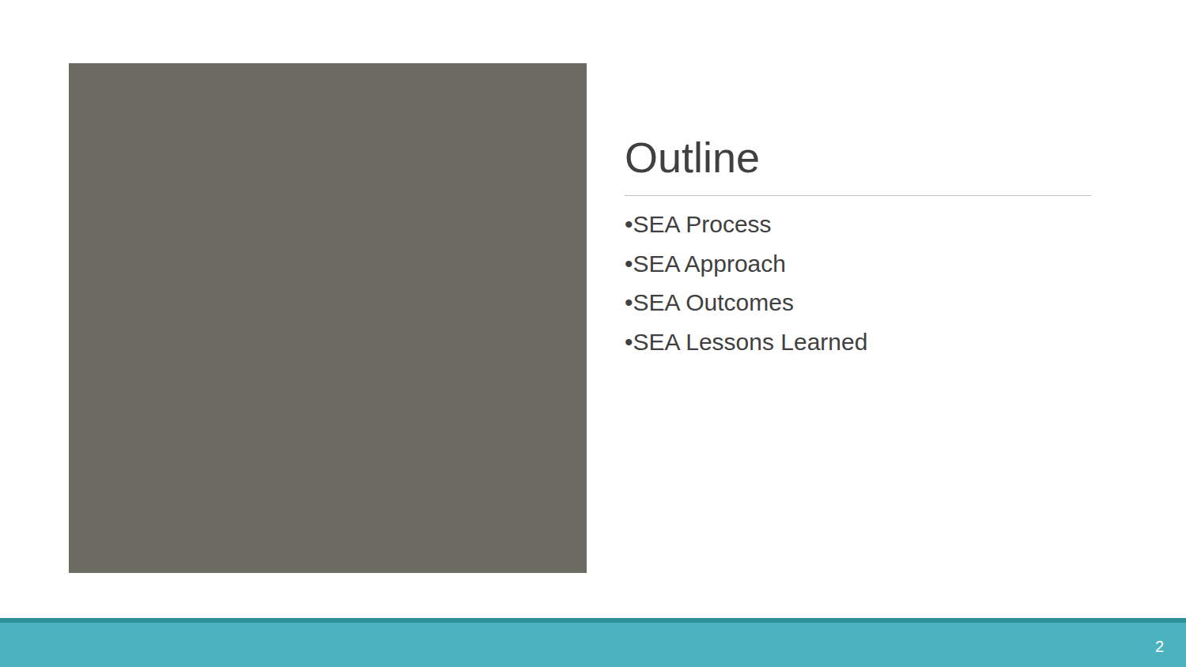Outline
SEA Process
SEA Approach
SEA Outcomes
SEA Lessons Learned
2